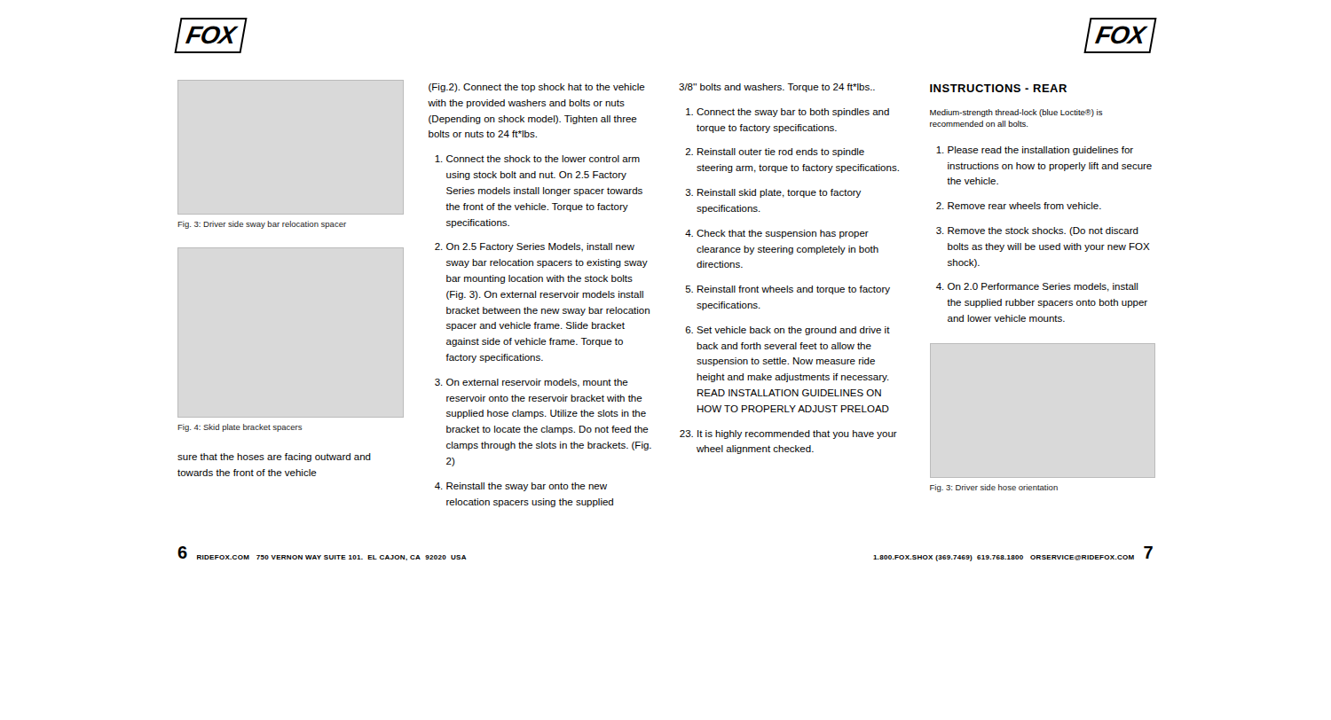FOX
FOX
Fig. 3: Driver side sway bar relocation spacer
Fig. 4: Skid plate bracket spacers
sure that the hoses are facing outward and towards the front of the vehicle
(Fig.2). Connect the top shock hat to the vehicle with the provided washers and bolts or nuts (Depending on shock model). Tighten all three bolts or nuts to 24 ft*lbs.
Connect the shock to the lower control arm using stock bolt and nut. On 2.5 Factory Series models install longer spacer towards the front of the vehicle. Torque to factory specifications.
On 2.5 Factory Series Models, install new sway bar relocation spacers to existing sway bar mounting location with the stock bolts (Fig. 3). On external reservoir models install bracket between the new sway bar relocation spacer and vehicle frame. Slide bracket against side of vehicle frame. Torque to factory specifications.
On external reservoir models, mount the reservoir onto the reservoir bracket with the supplied hose clamps. Utilize the slots in the bracket to locate the clamps. Do not feed the clamps through the slots in the brackets. (Fig. 2)
Reinstall the sway bar onto the new relocation spacers using the supplied
3/8'' bolts and washers. Torque to 24 ft*lbs..
Connect the sway bar to both spindles and torque to factory specifications.
Reinstall outer tie rod ends to spindle steering arm, torque to factory specifications.
Reinstall skid plate, torque to factory specifications.
Check that the suspension has proper clearance by steering completely in both directions.
Reinstall front wheels and torque to factory specifications.
Set vehicle back on the ground and drive it back and forth several feet to allow the suspension to settle. Now measure ride height and make adjustments if necessary. READ INSTALLATION GUIDELINES ON HOW TO PROPERLY ADJUST PRELOAD
It is highly recommended that you have your wheel alignment checked.
Instructions - Rear
Medium-strength thread-lock (blue Loctite®) is recommended on all bolts.
Please read the installation guidelines for instructions on how to properly lift and secure the vehicle.
Remove rear wheels from vehicle.
Remove the stock shocks. (Do not discard bolts as they will be used with your new FOX shock).
On 2.0 Performance Series models, install the supplied rubber spacers onto both upper and lower vehicle mounts.
Fig. 3: Driver side hose orientation
6 RIDEFOX.COM 750 VERNON WAY SUITE 101. EL CAJON, CA 92020 USA
1.800.FOX.SHOX (369.7469) 619.768.1800 ORSERVICE@RIDEFOX.COM 7